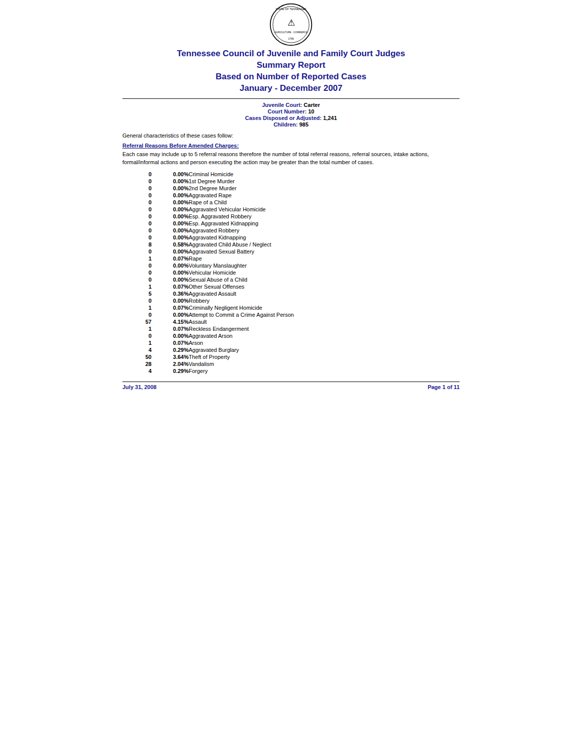Tennessee Council of Juvenile and Family Court Judges
Summary Report
Based on Number of Reported Cases
January - December 2007
Juvenile Court: Carter
Court Number: 10
Cases Disposed or Adjusted: 1,241
Children: 985
General characteristics of these cases follow:
Referral Reasons Before Amended Charges:
Each case may include up to 5 referral reasons therefore the number of total referral reasons, referral sources, intake actions, formal/informal actions and person executing the action may be greater than the total number of cases.
| 0 | 0.00% | Criminal Homicide |
| 0 | 0.00% | 1st Degree Murder |
| 0 | 0.00% | 2nd Degree Murder |
| 0 | 0.00% | Aggravated Rape |
| 0 | 0.00% | Rape of a Child |
| 0 | 0.00% | Aggravated Vehicular Homicide |
| 0 | 0.00% | Esp. Aggravated Robbery |
| 0 | 0.00% | Esp. Aggravated Kidnapping |
| 0 | 0.00% | Aggravated Robbery |
| 0 | 0.00% | Aggravated Kidnapping |
| 8 | 0.58% | Aggravated Child Abuse / Neglect |
| 0 | 0.00% | Aggravated Sexual Battery |
| 1 | 0.07% | Rape |
| 0 | 0.00% | Voluntary Manslaughter |
| 0 | 0.00% | Vehicular Homicide |
| 0 | 0.00% | Sexual Abuse of a Child |
| 1 | 0.07% | Other Sexual Offenses |
| 5 | 0.36% | Aggravated Assault |
| 0 | 0.00% | Robbery |
| 1 | 0.07% | Criminally Negligent Homicide |
| 0 | 0.00% | Attempt to Commit a Crime Against Person |
| 57 | 4.15% | Assault |
| 1 | 0.07% | Reckless Endangerment |
| 0 | 0.00% | Aggravated Arson |
| 1 | 0.07% | Arson |
| 4 | 0.29% | Aggravated Burglary |
| 50 | 3.64% | Theft of Property |
| 28 | 2.04% | Vandalism |
| 4 | 0.29% | Forgery |
July 31, 2008 Page 1 of 11